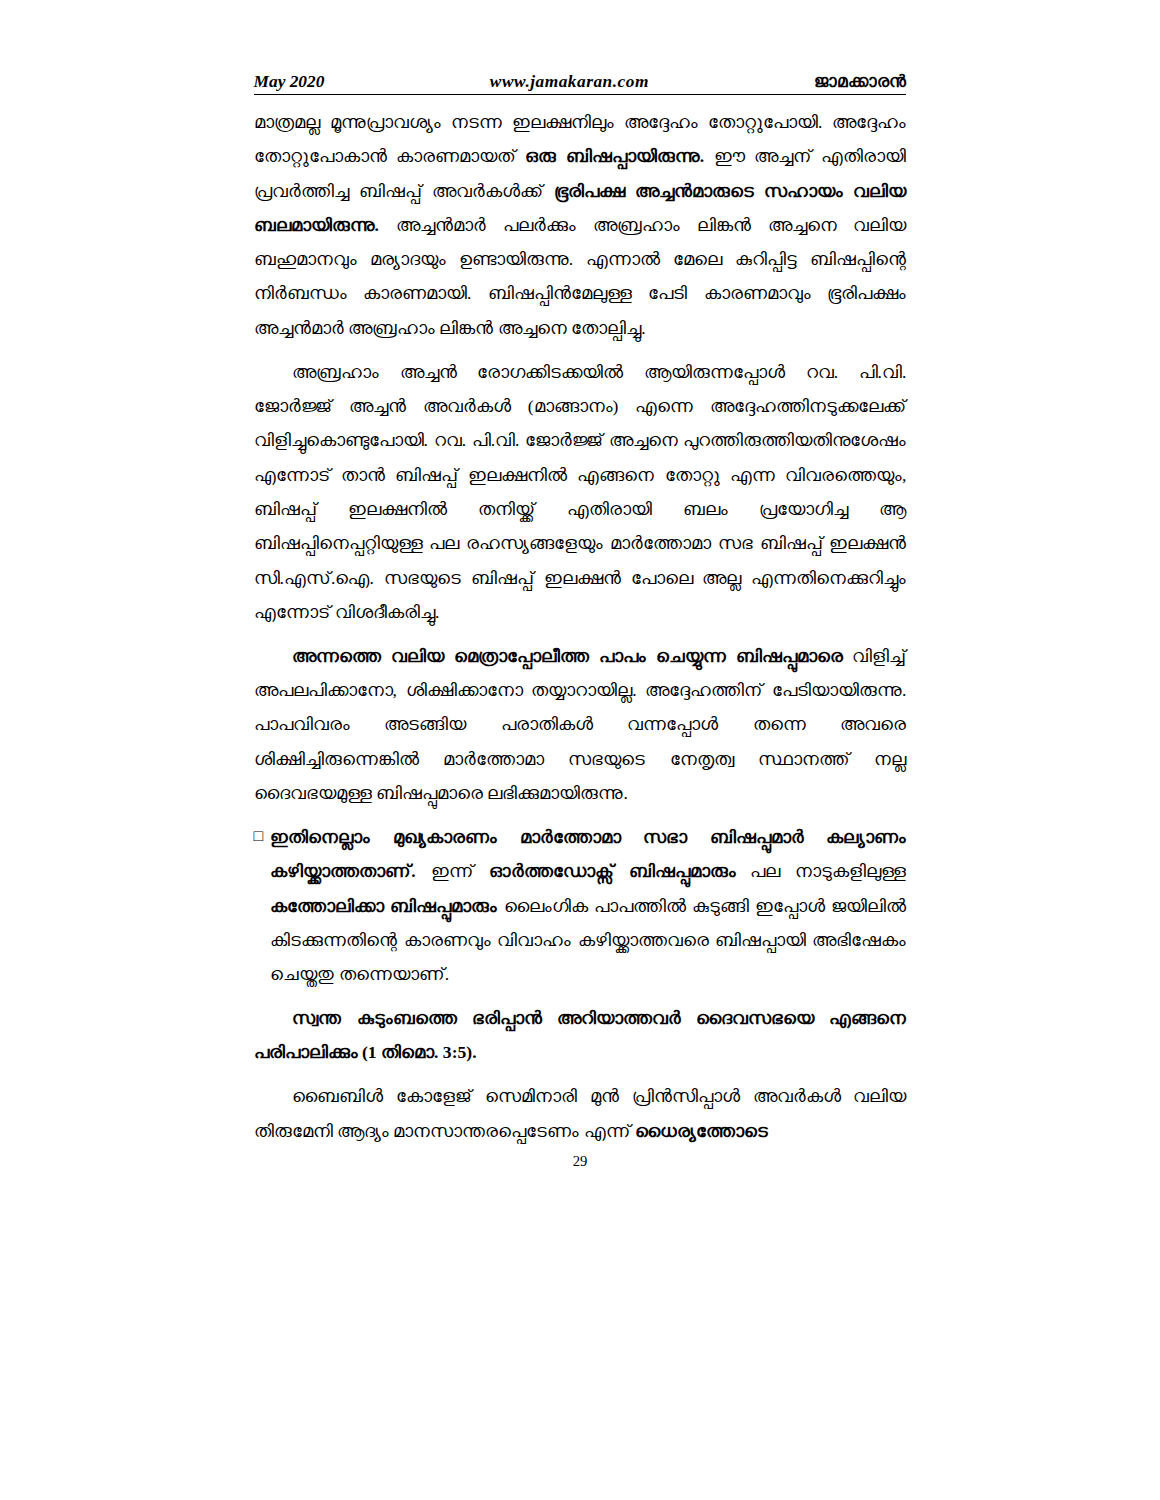May 2020 www.jamakaran.com ജാമക്കാരൻ
മാത്രമല്ല മൂന്നുപ്രാവശ്യം നടന്ന ഇലക്ഷനിലും അദ്ദേഹം തോറ്റുപോയി. അദ്ദേഹം തോറ്റുപോകാൻ കാരണമായത് ഒരു ബിഷപ്പായിരുന്നു. ഈ അച്ചന് എതിരായി പ്രവർത്തിച്ച ബിഷപ്പ് അവർകൾക്ക് ഭൂരിപക്ഷ അച്ചൻമാരുടെ സഹായം വലിയ ബലമായിരുന്നു. അച്ചൻമാർ പലർക്കും അബ്രഹാം ലിങ്കൻ അച്ചനെ വലിയ ബഹുമാനവും മര്യാദയും ഉണ്ടായിരുന്നു. എന്നാൽ മേലെ കുറിപ്പിട്ട ബിഷപ്പിന്റെ നിർബന്ധം കാരണമായി. ബിഷപ്പിൻമേലുള്ള പേടി കാരണമാവും ഭൂരിപക്ഷം അച്ചൻമാർ അബ്രഹാം ലിങ്കൻ അച്ചനെ തോല്പിച്ചു.
അബ്രഹാം അച്ചൻ രോഗക്കിടക്കയിൽ ആയിരുന്നപ്പോൾ റവ. പി.വി. ജോർജ്ജ് അച്ചൻ അവർകൾ (മാങ്ങാനം) എന്നെ അദ്ദേഹത്തിനടുക്കലേക്ക് വിളിച്ചുകൊണ്ടുപോയി. റവ. പി.വി. ജോർജ്ജ് അച്ചനെ പുറത്തിരുത്തിയതിനുശേഷം എന്നോട് താൻ ബിഷപ്പ് ഇലക്ഷനിൽ എങ്ങനെ തോറ്റു എന്ന വിവരത്തെയും, ബിഷപ്പ് ഇലക്ഷനിൽ തനിയ്ക്ക് എതിരായി ബലം പ്രയോഗിച്ച ആ ബിഷപ്പിനെപ്പറ്റിയുള്ള പല രഹസ്യങ്ങളേയും മാർത്തോമാ സഭ ബിഷപ്പ് ഇലക്ഷൻ സി.എസ്.ഐ. സഭയുടെ ബിഷപ്പ് ഇലക്ഷൻ പോലെ അല്ല എന്നതിനെക്കുറിച്ചും എന്നോട് വിശദീകരിച്ചു.
അന്നത്തെ വലിയ മെത്രാപ്പോലീത്ത പാപം ചെയ്യുന്ന ബിഷപ്പുമാരെ വിളിച്ച് അപലപിക്കാനോ, ശിക്ഷിക്കാനോ തയ്യാറായില്ല. അദ്ദേഹത്തിന് പേടിയായിരുന്നു. പാപവിവരം അടങ്ങിയ പരാതികൾ വന്നപ്പോൾ തന്നെ അവരെ ശിക്ഷിച്ചിരുന്നെങ്കിൽ മാർത്തോമാ സഭയുടെ നേതൃത്വ സ്ഥാനത്ത് നല്ല ദൈവഭയമുള്ള ബിഷപ്പുമാരെ ലഭിക്കുമായിരുന്നു.
□ ഇതിനെല്ലാം മുഖ്യകാരണം മാർത്തോമാ സഭാ ബിഷപ്പുമാർ കല്യാണം കഴിയ്ക്കാത്തതാണ്. ഇന്ന് ഓർത്തഡോക്സ് ബിഷപ്പുമാരും പല നാടുകളിലുള്ള കത്തോലിക്കാ ബിഷപ്പുമാരും ലൈംഗിക പാപത്തിൽ കുടുങ്ങി ഇപ്പോൾ ജയിലിൽ കിടക്കുന്നതിന്റെ കാരണവും വിവാഹം കഴിയ്ക്കാത്തവരെ ബിഷപ്പായി അഭിഷേകം ചെയ്തതു തന്നെയാണ്.
സ്വന്ത കുടുംബത്തെ ഭരിപ്പാൻ അറിയാത്തവർ ദൈവസഭയെ എങ്ങനെ പരിപാലിക്കും (1 തിമൊ. 3:5).
ബൈബിൾ കോളേജ് സെമിനാരി മുൻ പ്രിൻസിപ്പാൾ അവർകൾ വലിയ തിരുമേനി ആദ്യം മാനസാന്തരപ്പെടേണം എന്ന് ധൈര്യത്തോടെ
29